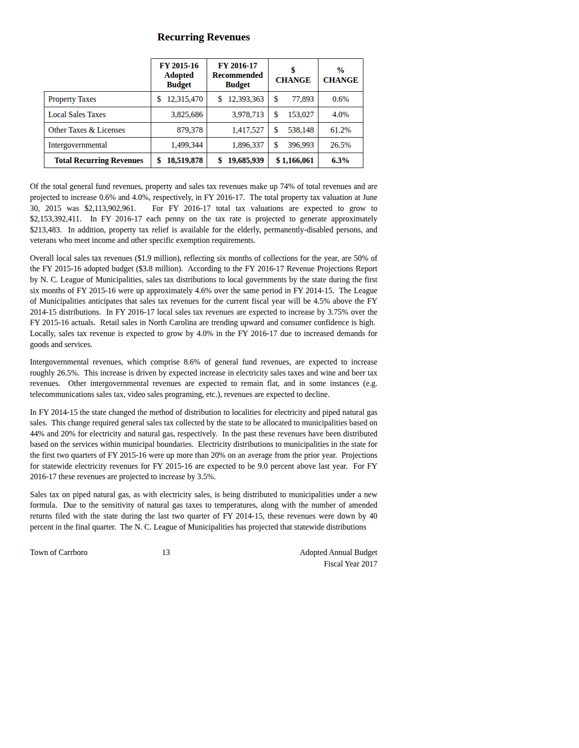Recurring Revenues
| | FY 2015-16 Adopted Budget | FY 2016-17 Recommended Budget | $ CHANGE | % CHANGE |
| --- | --- | --- | --- | --- |
| Property Taxes | $ 12,315,470 | $ 12,393,363 | $ 77,893 | 0.6% |
| Local Sales Taxes | 3,825,686 | 3,978,713 | $ 153,027 | 4.0% |
| Other Taxes & Licenses | 879,378 | 1,417,527 | $ 538,148 | 61.2% |
| Intergovernmental | 1,499,344 | 1,896,337 | $ 396,993 | 26.5% |
| Total Recurring Revenues | $ 18,519,878 | $ 19,685,939 | $ 1,166,061 | 6.3% |
Of the total general fund revenues, property and sales tax revenues make up 74% of total revenues and are projected to increase 0.6% and 4.0%, respectively, in FY 2016-17. The total property tax valuation at June 30, 2015 was $2,113,902,961. For FY 2016-17 total tax valuations are expected to grow to $2,153,392,411. In FY 2016-17 each penny on the tax rate is projected to generate approximately $213,483. In addition, property tax relief is available for the elderly, permanently-disabled persons, and veterans who meet income and other specific exemption requirements.
Overall local sales tax revenues ($1.9 million), reflecting six months of collections for the year, are 50% of the FY 2015-16 adopted budget ($3.8 million). According to the FY 2016-17 Revenue Projections Report by N. C. League of Municipalities, sales tax distributions to local governments by the state during the first six months of FY 2015-16 were up approximately 4.6% over the same period in FY 2014-15. The League of Municipalities anticipates that sales tax revenues for the current fiscal year will be 4.5% above the FY 2014-15 distributions. In FY 2016-17 local sales tax revenues are expected to increase by 3.75% over the FY 2015-16 actuals. Retail sales in North Carolina are trending upward and consumer confidence is high. Locally, sales tax revenue is expected to grow by 4.0% in the FY 2016-17 due to increased demands for goods and services.
Intergovernmental revenues, which comprise 8.6% of general fund revenues, are expected to increase roughly 26.5%. This increase is driven by expected increase in electricity sales taxes and wine and beer tax revenues. Other intergovernmental revenues are expected to remain flat, and in some instances (e.g. telecommunications sales tax, video sales programing, etc.), revenues are expected to decline.
In FY 2014-15 the state changed the method of distribution to localities for electricity and piped natural gas sales. This change required general sales tax collected by the state to be allocated to municipalities based on 44% and 20% for electricity and natural gas, respectively. In the past these revenues have been distributed based on the services within municipal boundaries. Electricity distributions to municipalities in the state for the first two quarters of FY 2015-16 were up more than 20% on an average from the prior year. Projections for statewide electricity revenues for FY 2015-16 are expected to be 9.0 percent above last year. For FY 2016-17 these revenues are projected to increase by 3.5%.
Sales tax on piped natural gas, as with electricity sales, is being distributed to municipalities under a new formula. Due to the sensitivity of natural gas taxes to temperatures, along with the number of amended returns filed with the state during the last two quarter of FY 2014-15, these revenues were down by 40 percent in the final quarter. The N. C. League of Municipalities has projected that statewide distributions
Town of Carrboro 13
Adopted Annual Budget
Fiscal Year 2017